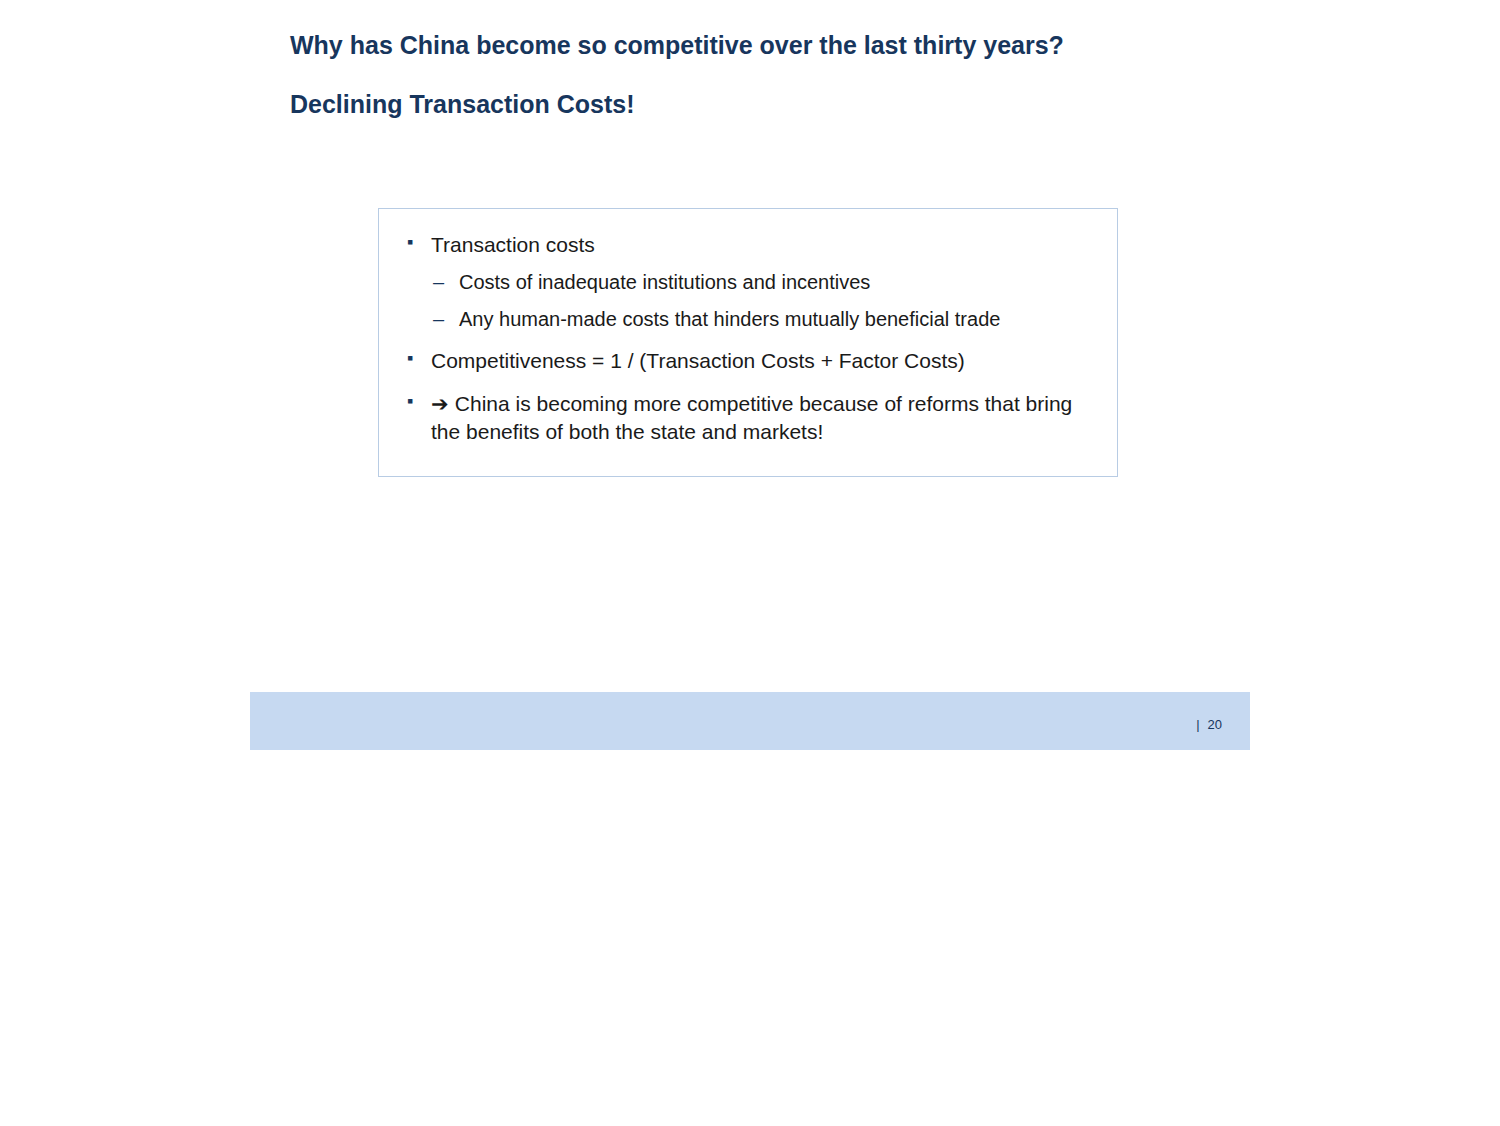Why has China become so competitive over the last thirty years?
Declining Transaction Costs!
Transaction costs
Costs of inadequate institutions and incentives
Any human-made costs that hinders mutually beneficial trade
Competitiveness = 1 / (Transaction Costs + Factor Costs)
➔ China is becoming more competitive because of reforms that bring the benefits of both the state and markets!
|20